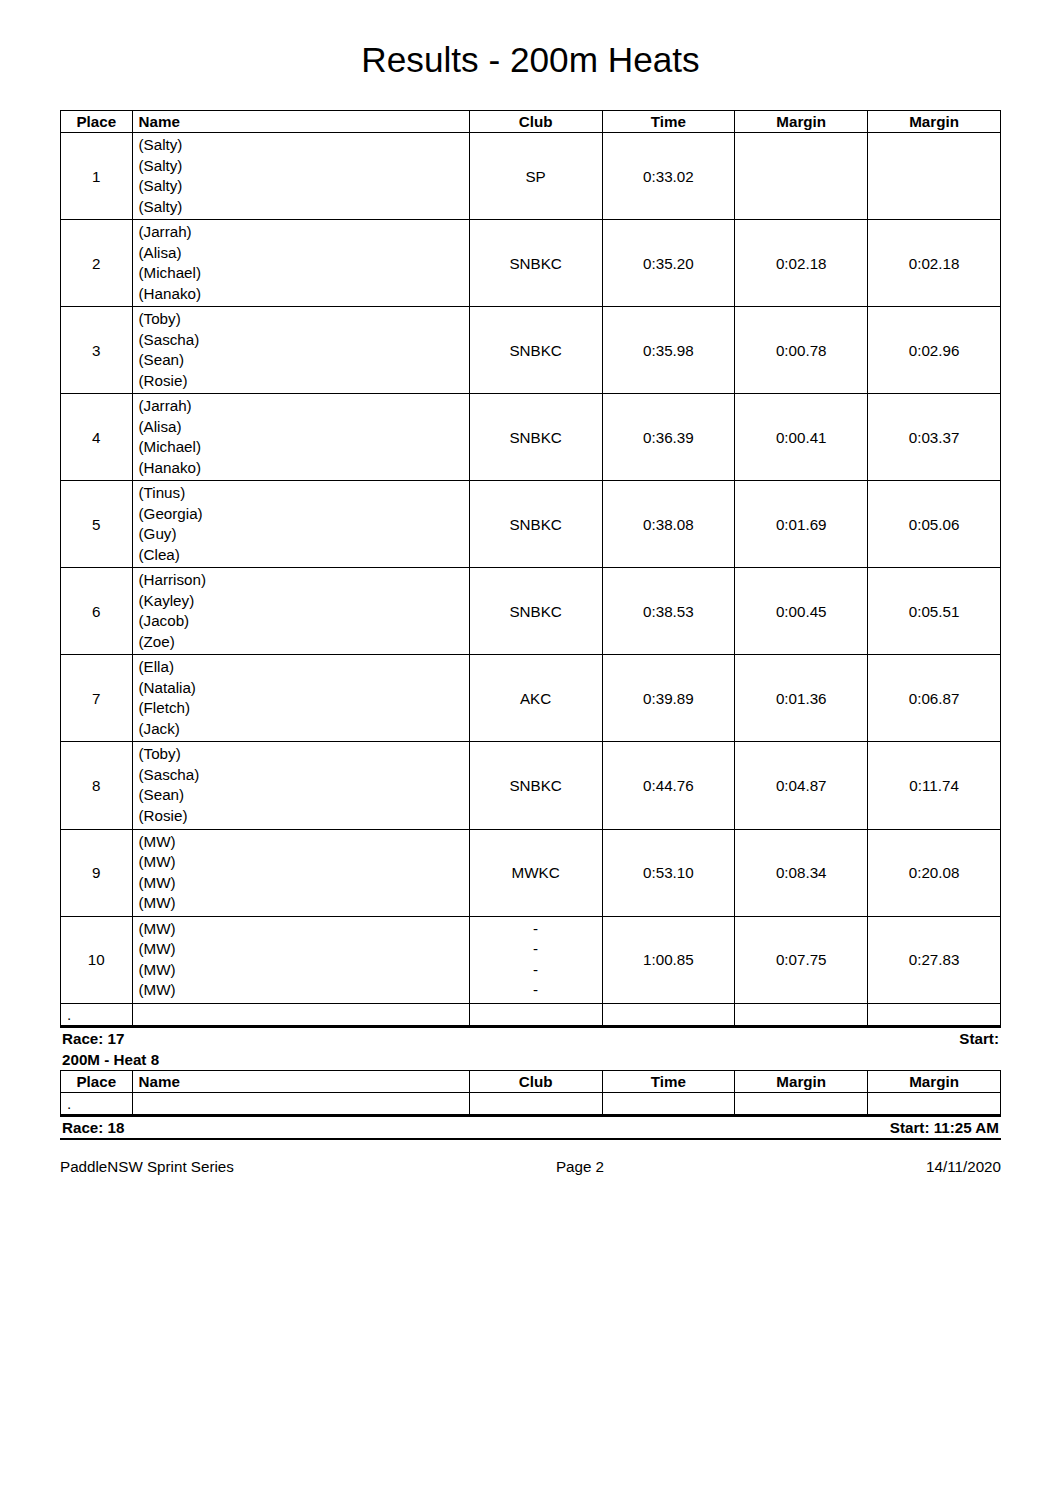Results - 200m Heats
| Place | Name | Club | Time | Margin | Margin |
| --- | --- | --- | --- | --- | --- |
| 1 | (Salty) (Salty) (Salty) (Salty) | SP | 0:33.02 | | |
| 2 | (Jarrah) (Alisa) (Michael) (Hanako) | SNBKC | 0:35.20 | 0:02.18 | 0:02.18 |
| 3 | (Toby) (Sascha) (Sean) (Rosie) | SNBKC | 0:35.98 | 0:00.78 | 0:02.96 |
| 4 | (Jarrah) (Alisa) (Michael) (Hanako) | SNBKC | 0:36.39 | 0:00.41 | 0:03.37 |
| 5 | (Tinus) (Georgia) (Guy) (Clea) | SNBKC | 0:38.08 | 0:01.69 | 0:05.06 |
| 6 | (Harrison) (Kayley) (Jacob) (Zoe) | SNBKC | 0:38.53 | 0:00.45 | 0:05.51 |
| 7 | (Ella) (Natalia) (Fletch) (Jack) | AKC | 0:39.89 | 0:01.36 | 0:06.87 |
| 8 | (Toby) (Sascha) (Sean) (Rosie) | SNBKC | 0:44.76 | 0:04.87 | 0:11.74 |
| 9 | (MW) (MW) (MW) (MW) | MWKC | 0:53.10 | 0:08.34 | 0:20.08 |
| 10 | (MW) (MW) (MW) (MW) | - - - - | 1:00.85 | 0:07.75 | 0:27.83 |
| . | | | | | |
| Race: 17 | Start: |
| 200M - Heat 8 |
| Place | Name | Club | Time | Margin | Margin |
| --- | --- | --- | --- | --- | --- |
| . | | | | | |
| Race: 18 | Start: 11:25 AM |
PaddleNSW Sprint Series Page 2 14/11/2020